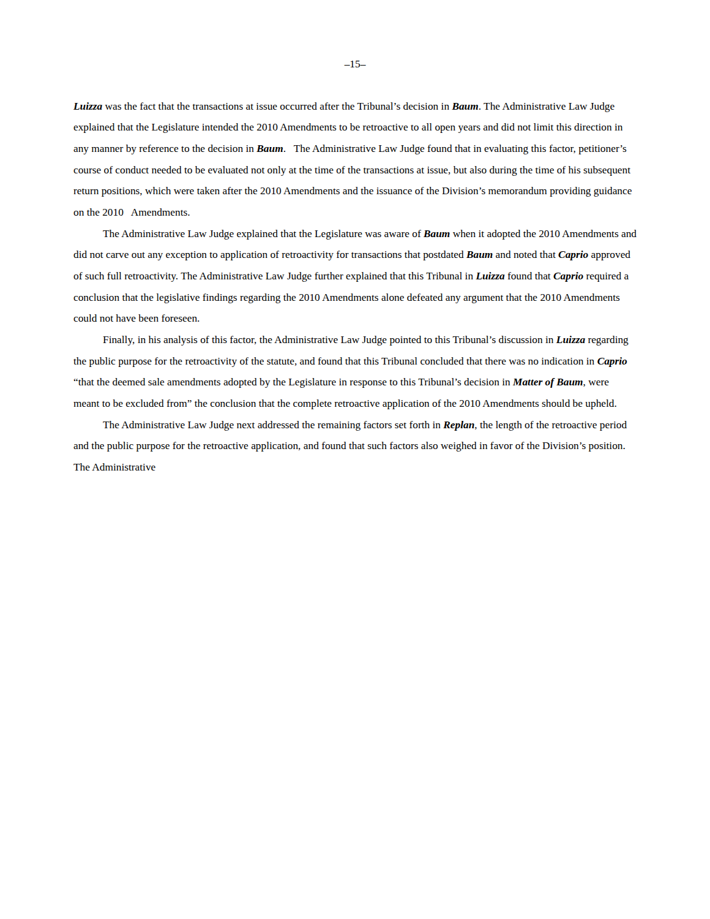–15–
Luizza was the fact that the transactions at issue occurred after the Tribunal’s decision in Baum. The Administrative Law Judge explained that the Legislature intended the 2010 Amendments to be retroactive to all open years and did not limit this direction in any manner by reference to the decision in Baum. The Administrative Law Judge found that in evaluating this factor, petitioner’s course of conduct needed to be evaluated not only at the time of the transactions at issue, but also during the time of his subsequent return positions, which were taken after the 2010 Amendments and the issuance of the Division’s memorandum providing guidance on the 2010 Amendments.
The Administrative Law Judge explained that the Legislature was aware of Baum when it adopted the 2010 Amendments and did not carve out any exception to application of retroactivity for transactions that postdated Baum and noted that Caprio approved of such full retroactivity. The Administrative Law Judge further explained that this Tribunal in Luizza found that Caprio required a conclusion that the legislative findings regarding the 2010 Amendments alone defeated any argument that the 2010 Amendments could not have been foreseen.
Finally, in his analysis of this factor, the Administrative Law Judge pointed to this Tribunal’s discussion in Luizza regarding the public purpose for the retroactivity of the statute, and found that this Tribunal concluded that there was no indication in Caprio “that the deemed sale amendments adopted by the Legislature in response to this Tribunal’s decision in Matter of Baum, were meant to be excluded from” the conclusion that the complete retroactive application of the 2010 Amendments should be upheld.
The Administrative Law Judge next addressed the remaining factors set forth in Replan, the length of the retroactive period and the public purpose for the retroactive application, and found that such factors also weighed in favor of the Division’s position. The Administrative